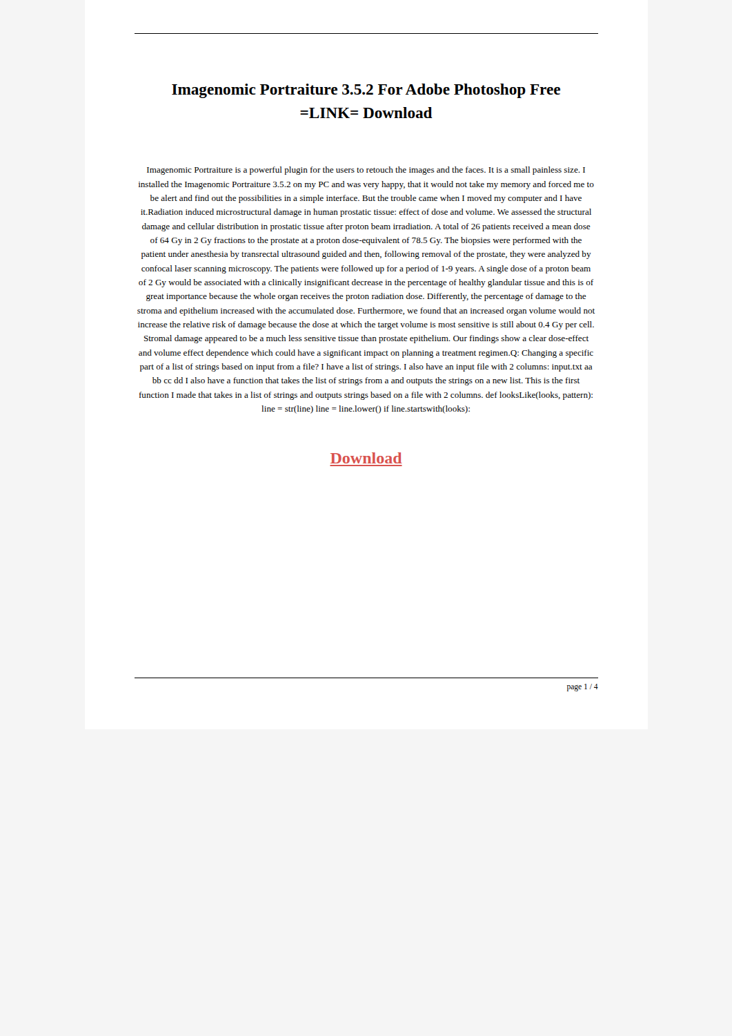Imagenomic Portraiture 3.5.2 For Adobe Photoshop Free =LINK= Download
Imagenomic Portraiture is a powerful plugin for the users to retouch the images and the faces. It is a small painless size. I installed the Imagenomic Portraiture 3.5.2 on my PC and was very happy, that it would not take my memory and forced me to be alert and find out the possibilities in a simple interface. But the trouble came when I moved my computer and I have it.Radiation induced microstructural damage in human prostatic tissue: effect of dose and volume. We assessed the structural damage and cellular distribution in prostatic tissue after proton beam irradiation. A total of 26 patients received a mean dose of 64 Gy in 2 Gy fractions to the prostate at a proton dose-equivalent of 78.5 Gy. The biopsies were performed with the patient under anesthesia by transrectal ultrasound guided and then, following removal of the prostate, they were analyzed by confocal laser scanning microscopy. The patients were followed up for a period of 1-9 years. A single dose of a proton beam of 2 Gy would be associated with a clinically insignificant decrease in the percentage of healthy glandular tissue and this is of great importance because the whole organ receives the proton radiation dose. Differently, the percentage of damage to the stroma and epithelium increased with the accumulated dose. Furthermore, we found that an increased organ volume would not increase the relative risk of damage because the dose at which the target volume is most sensitive is still about 0.4 Gy per cell. Stromal damage appeared to be a much less sensitive tissue than prostate epithelium. Our findings show a clear dose-effect and volume effect dependence which could have a significant impact on planning a treatment regimen.Q: Changing a specific part of a list of strings based on input from a file? I have a list of strings. I also have an input file with 2 columns: input.txt aa bb cc dd I also have a function that takes the list of strings from a and outputs the strings on a new list. This is the first function I made that takes in a list of strings and outputs strings based on a file with 2 columns. def looksLike(looks, pattern): line = str(line) line = line.lower() if line.startswith(looks):
Download
page 1 / 4